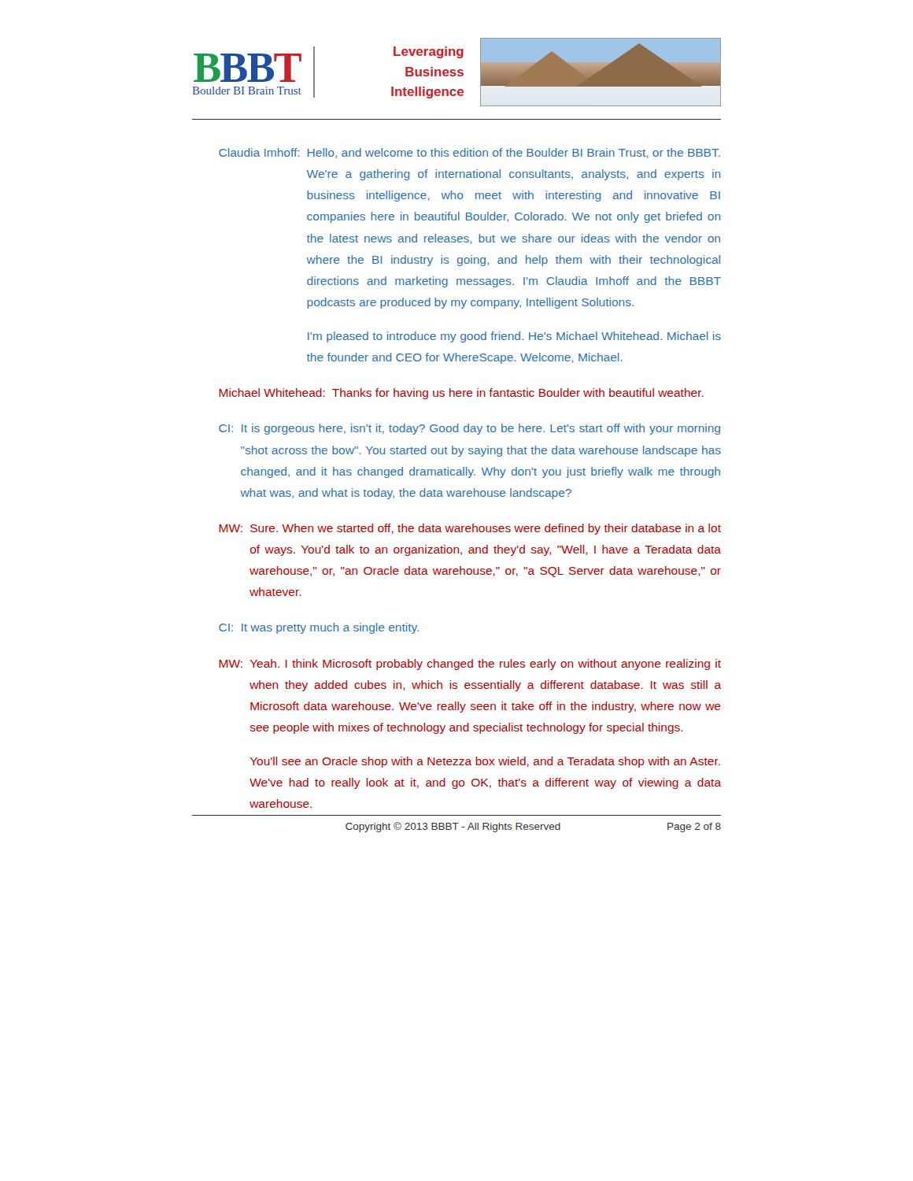BBBT
Boulder BI Brain Trust
Leveraging
Business
Intelligence
Claudia Imhoff:
Hello, and welcome to this edition of the Boulder BI Brain Trust, or the BBBT. We're a gathering of international consultants, analysts, and experts in business intelligence, who meet with interesting and innovative BI companies here in beautiful Boulder, Colorado. We not only get briefed on the latest news and releases, but we share our ideas with the vendor on where the BI industry is going, and help them with their technological directions and marketing messages. I'm Claudia Imhoff and the BBBT podcasts are produced by my company, Intelligent Solutions.
I'm pleased to introduce my good friend. He's Michael Whitehead. Michael is the founder and CEO for WhereScape. Welcome, Michael.
Michael Whitehead:
Thanks for having us here in fantastic Boulder with beautiful weather.
CI:
It is gorgeous here, isn't it, today? Good day to be here. Let's start off with your morning "shot across the bow". You started out by saying that the data warehouse landscape has changed, and it has changed dramatically. Why don't you just briefly walk me through what was, and what is today, the data warehouse landscape?
MW:
Sure. When we started off, the data warehouses were defined by their database in a lot of ways. You'd talk to an organization, and they'd say, "Well, I have a Teradata data warehouse," or, "an Oracle data warehouse," or, "a SQL Server data warehouse," or whatever.
CI:
It was pretty much a single entity.
MW:
Yeah. I think Microsoft probably changed the rules early on without anyone realizing it when they added cubes in, which is essentially a different database. It was still a Microsoft data warehouse. We've really seen it take off in the industry, where now we see people with mixes of technology and specialist technology for special things.
You'll see an Oracle shop with a Netezza box wield, and a Teradata shop with an Aster. We've had to really look at it, and go OK, that's a different way of viewing a data warehouse.
Copyright © 2013 BBBT - All Rights Reserved
Page 2 of 8